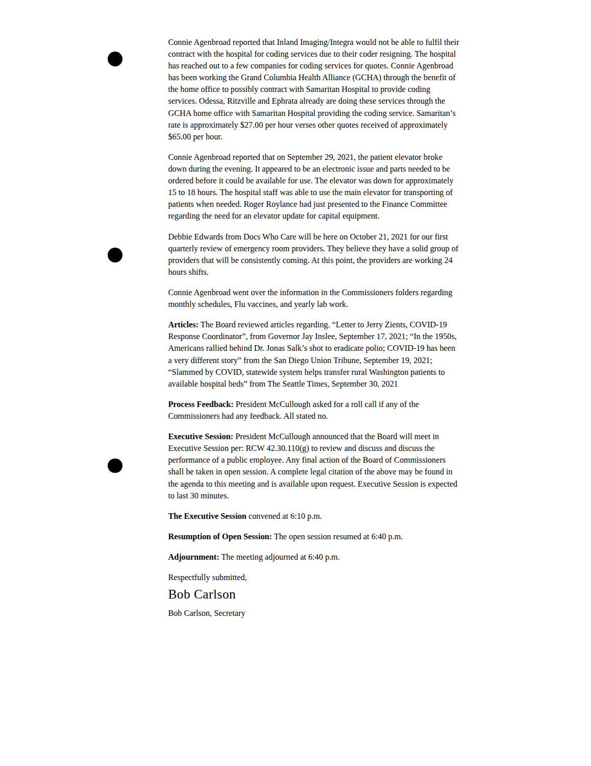Connie Agenbroad reported that Inland Imaging/Integra would not be able to fulfil their contract with the hospital for coding services due to their coder resigning. The hospital has reached out to a few companies for coding services for quotes. Connie Agenbroad has been working the Grand Columbia Health Alliance (GCHA) through the benefit of the home office to possibly contract with Samaritan Hospital to provide coding services. Odessa, Ritzville and Ephrata already are doing these services through the GCHA home office with Samaritan Hospital providing the coding service. Samaritan’s rate is approximately $27.00 per hour verses other quotes received of approximately $65.00 per hour.
Connie Agenbroad reported that on September 29, 2021, the patient elevator broke down during the evening. It appeared to be an electronic issue and parts needed to be ordered before it could be available for use. The elevator was down for approximately 15 to 18 hours. The hospital staff was able to use the main elevator for transporting of patients when needed. Roger Roylance had just presented to the Finance Committee regarding the need for an elevator update for capital equipment.
Debbie Edwards from Docs Who Care will be here on October 21, 2021 for our first quarterly review of emergency room providers. They believe they have a solid group of providers that will be consistently coming. At this point, the providers are working 24 hours shifts.
Connie Agenbroad went over the information in the Commissioners folders regarding monthly schedules, Flu vaccines, and yearly lab work.
Articles: The Board reviewed articles regarding. “Letter to Jerry Zients, COVID-19 Response Coordinator”, from Governor Jay Inslee, September 17, 2021; “In the 1950s, Americans rallied behind Dr. Jonas Salk’s shot to eradicate polio; COVID-19 has been a very different story” from the San Diego Union Tribune, September 19, 2021; “Slammed by COVID, statewide system helps transfer rural Washington patients to available hospital beds” from The Seattle Times, September 30, 2021
Process Feedback: President McCullough asked for a roll call if any of the Commissioners had any feedback. All stated no.
Executive Session: President McCullough announced that the Board will meet in Executive Session per: RCW 42.30.110(g) to review and discuss and discuss the performance of a public employee. Any final action of the Board of Commissioners shall be taken in open session. A complete legal citation of the above may be found in the agenda to this meeting and is available upon request. Executive Session is expected to last 30 minutes.
The Executive Session convened at 6:10 p.m.
Resumption of Open Session: The open session resumed at 6:40 p.m.
Adjournment: The meeting adjourned at 6:40 p.m.
Respectfully submitted,
Bob Carlson
Bob Carlson, Secretary